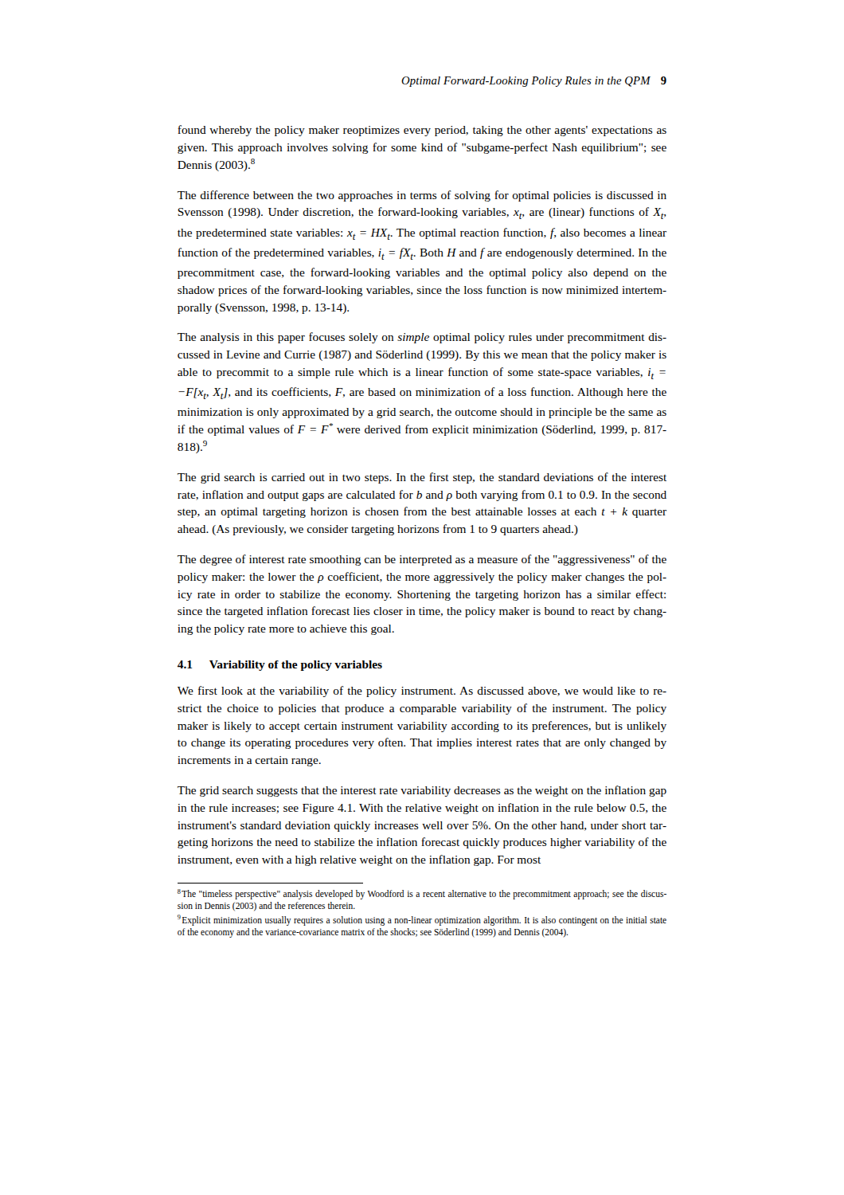Optimal Forward-Looking Policy Rules in the QPM9
found whereby the policy maker reoptimizes every period, taking the other agents' expectations as given. This approach involves solving for some kind of "subgame-perfect Nash equilibrium"; see Dennis (2003).8
The difference between the two approaches in terms of solving for optimal policies is discussed in Svensson (1998). Under discretion, the forward-looking variables, xt, are (linear) functions of Xt, the predetermined state variables: xt = HXt. The optimal reaction function, f, also becomes a linear function of the predetermined variables, it = fXt. Both H and f are endogenously determined. In the precommitment case, the forward-looking variables and the optimal policy also depend on the shadow prices of the forward-looking variables, since the loss function is now minimized intertemporally (Svensson, 1998, p. 13-14).
The analysis in this paper focuses solely on simple optimal policy rules under precommitment discussed in Levine and Currie (1987) and Söderlind (1999). By this we mean that the policy maker is able to precommit to a simple rule which is a linear function of some state-space variables, it = −F[xt, Xt], and its coefficients, F, are based on minimization of a loss function. Although here the minimization is only approximated by a grid search, the outcome should in principle be the same as if the optimal values of F = F* were derived from explicit minimization (Söderlind, 1999, p. 817-818).9
The grid search is carried out in two steps. In the first step, the standard deviations of the interest rate, inflation and output gaps are calculated for b and ρ both varying from 0.1 to 0.9. In the second step, an optimal targeting horizon is chosen from the best attainable losses at each t + k quarter ahead. (As previously, we consider targeting horizons from 1 to 9 quarters ahead.)
The degree of interest rate smoothing can be interpreted as a measure of the "aggressiveness" of the policy maker: the lower the ρ coefficient, the more aggressively the policy maker changes the policy rate in order to stabilize the economy. Shortening the targeting horizon has a similar effect: since the targeted inflation forecast lies closer in time, the policy maker is bound to react by changing the policy rate more to achieve this goal.
4.1 Variability of the policy variables
We first look at the variability of the policy instrument. As discussed above, we would like to restrict the choice to policies that produce a comparable variability of the instrument. The policy maker is likely to accept certain instrument variability according to its preferences, but is unlikely to change its operating procedures very often. That implies interest rates that are only changed by increments in a certain range.
The grid search suggests that the interest rate variability decreases as the weight on the inflation gap in the rule increases; see Figure 4.1. With the relative weight on inflation in the rule below 0.5, the instrument's standard deviation quickly increases well over 5%. On the other hand, under short targeting horizons the need to stabilize the inflation forecast quickly produces higher variability of the instrument, even with a high relative weight on the inflation gap. For most
8The "timeless perspective" analysis developed by Woodford is a recent alternative to the precommitment approach; see the discussion in Dennis (2003) and the references therein.
9Explicit minimization usually requires a solution using a non-linear optimization algorithm. It is also contingent on the initial state of the economy and the variance-covariance matrix of the shocks; see Söderlind (1999) and Dennis (2004).